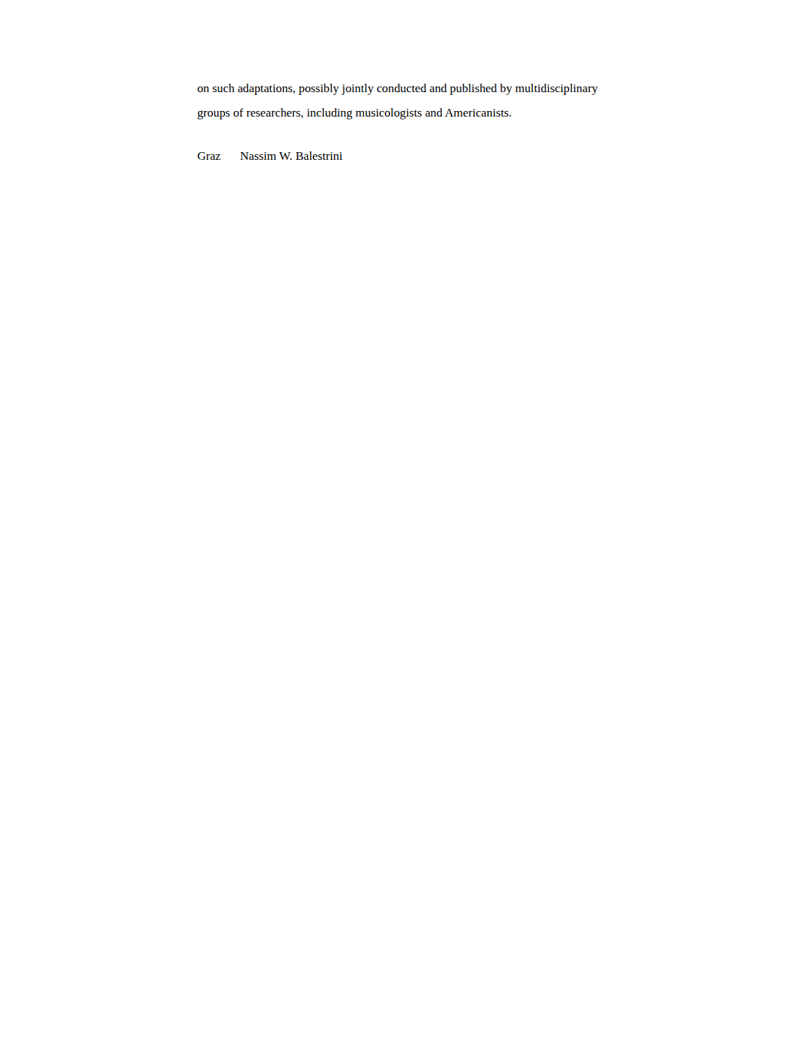on such adaptations, possibly jointly conducted and published by multidisciplinary groups of researchers, including musicologists and Americanists.
Graz Nassim W. Balestrini